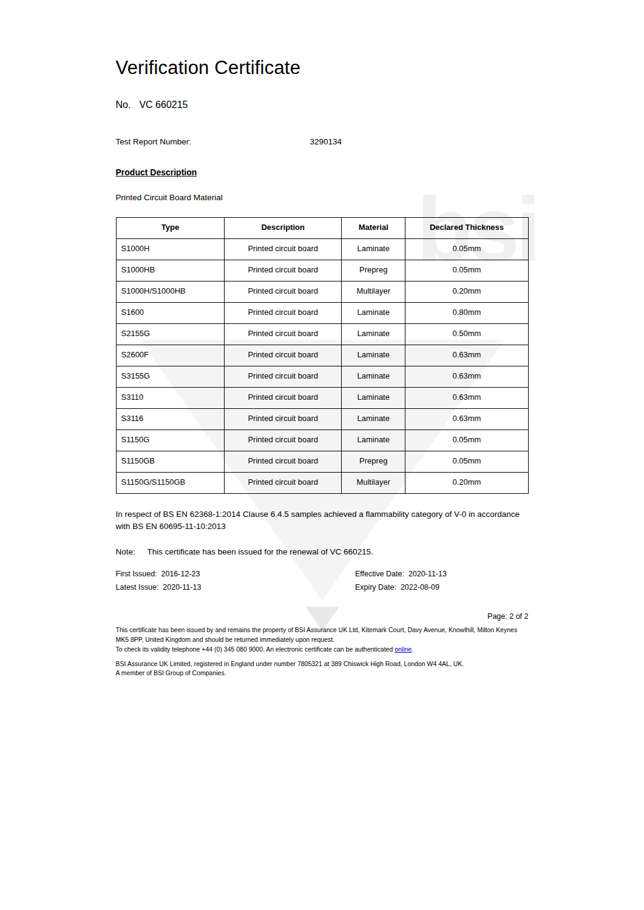bsi
Verification Certificate
No. VC 660215
Test Report Number: 3290134
Product Description
Printed Circuit Board Material
| Type | Description | Material | Declared Thickness |
| --- | --- | --- | --- |
| S1000H | Printed circuit board | Laminate | 0.05mm |
| S1000HB | Printed circuit board | Prepreg | 0.05mm |
| S1000H/S1000HB | Printed circuit board | Multilayer | 0.20mm |
| S1600 | Printed circuit board | Laminate | 0.80mm |
| S2155G | Printed circuit board | Laminate | 0.50mm |
| S2600F | Printed circuit board | Laminate | 0.63mm |
| S3155G | Printed circuit board | Laminate | 0.63mm |
| S3110 | Printed circuit board | Laminate | 0.63mm |
| S3116 | Printed circuit board | Laminate | 0.63mm |
| S1150G | Printed circuit board | Laminate | 0.05mm |
| S1150GB | Printed circuit board | Prepreg | 0.05mm |
| S1150G/S1150GB | Printed circuit board | Multilayer | 0.20mm |
In respect of BS EN 62368-1:2014 Clause 6.4.5 samples achieved a flammability category of V-0 in accordance with BS EN 60695-11-10:2013
Note: This certificate has been issued for the renewal of VC 660215.
| First Issued: 2016-12-23 | Effective Date: 2020-11-13 |
| Latest Issue: 2020-11-13 | Expiry Date: 2022-08-09 |
Page: 2 of 2
This certificate has been issued by and remains the property of BSI Assurance UK Ltd, Kitemark Court, Davy Avenue, Knowlhill, Milton Keynes MK5 8PP, United Kingdom and should be returned immediately upon request.
To check its validity telephone +44 (0) 345 080 9000. An electronic certificate can be authenticated online.
BSI Assurance UK Limited, registered in England under number 7805321 at 389 Chiswick High Road, London W4 4AL, UK.
A member of BSI Group of Companies.